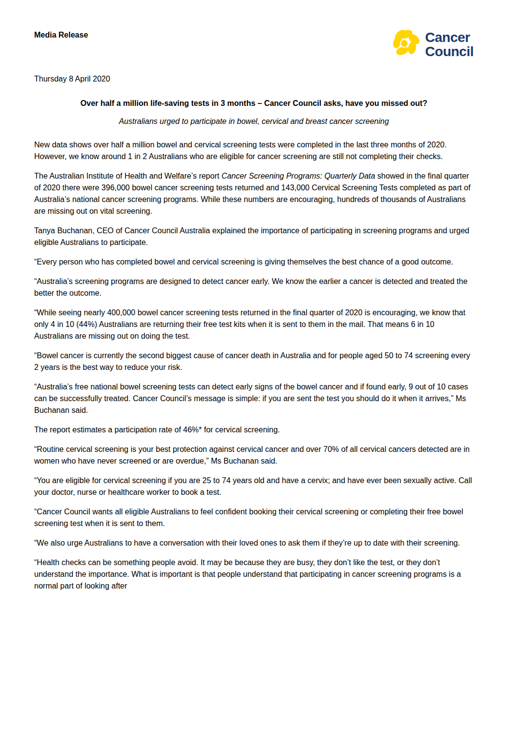Cancer
Council
Media Release
Thursday 8 April 2020
Over half a million life-saving tests in 3 months – Cancer Council asks, have you missed out?
Australians urged to participate in bowel, cervical and breast cancer screening
New data shows over half a million bowel and cervical screening tests were completed in the last three months of 2020. However, we know around 1 in 2 Australians who are eligible for cancer screening are still not completing their checks.
The Australian Institute of Health and Welfare’s report Cancer Screening Programs: Quarterly Data showed in the final quarter of 2020 there were 396,000 bowel cancer screening tests returned and 143,000 Cervical Screening Tests completed as part of Australia’s national cancer screening programs. While these numbers are encouraging, hundreds of thousands of Australians are missing out on vital screening.
Tanya Buchanan, CEO of Cancer Council Australia explained the importance of participating in screening programs and urged eligible Australians to participate.
“Every person who has completed bowel and cervical screening is giving themselves the best chance of a good outcome.
“Australia’s screening programs are designed to detect cancer early. We know the earlier a cancer is detected and treated the better the outcome.
“While seeing nearly 400,000 bowel cancer screening tests returned in the final quarter of 2020 is encouraging, we know that only 4 in 10 (44%) Australians are returning their free test kits when it is sent to them in the mail. That means 6 in 10 Australians are missing out on doing the test.
“Bowel cancer is currently the second biggest cause of cancer death in Australia and for people aged 50 to 74 screening every 2 years is the best way to reduce your risk.
“Australia’s free national bowel screening tests can detect early signs of the bowel cancer and if found early, 9 out of 10 cases can be successfully treated. Cancer Council’s message is simple: if you are sent the test you should do it when it arrives,” Ms Buchanan said.
The report estimates a participation rate of 46%* for cervical screening.
“Routine cervical screening is your best protection against cervical cancer and over 70% of all cervical cancers detected are in women who have never screened or are overdue,” Ms Buchanan said.
“You are eligible for cervical screening if you are 25 to 74 years old and have a cervix; and have ever been sexually active. Call your doctor, nurse or healthcare worker to book a test.
“Cancer Council wants all eligible Australians to feel confident booking their cervical screening or completing their free bowel screening test when it is sent to them.
“We also urge Australians to have a conversation with their loved ones to ask them if they’re up to date with their screening.
“Health checks can be something people avoid. It may be because they are busy, they don’t like the test, or they don’t understand the importance. What is important is that people understand that participating in cancer screening programs is a normal part of looking after